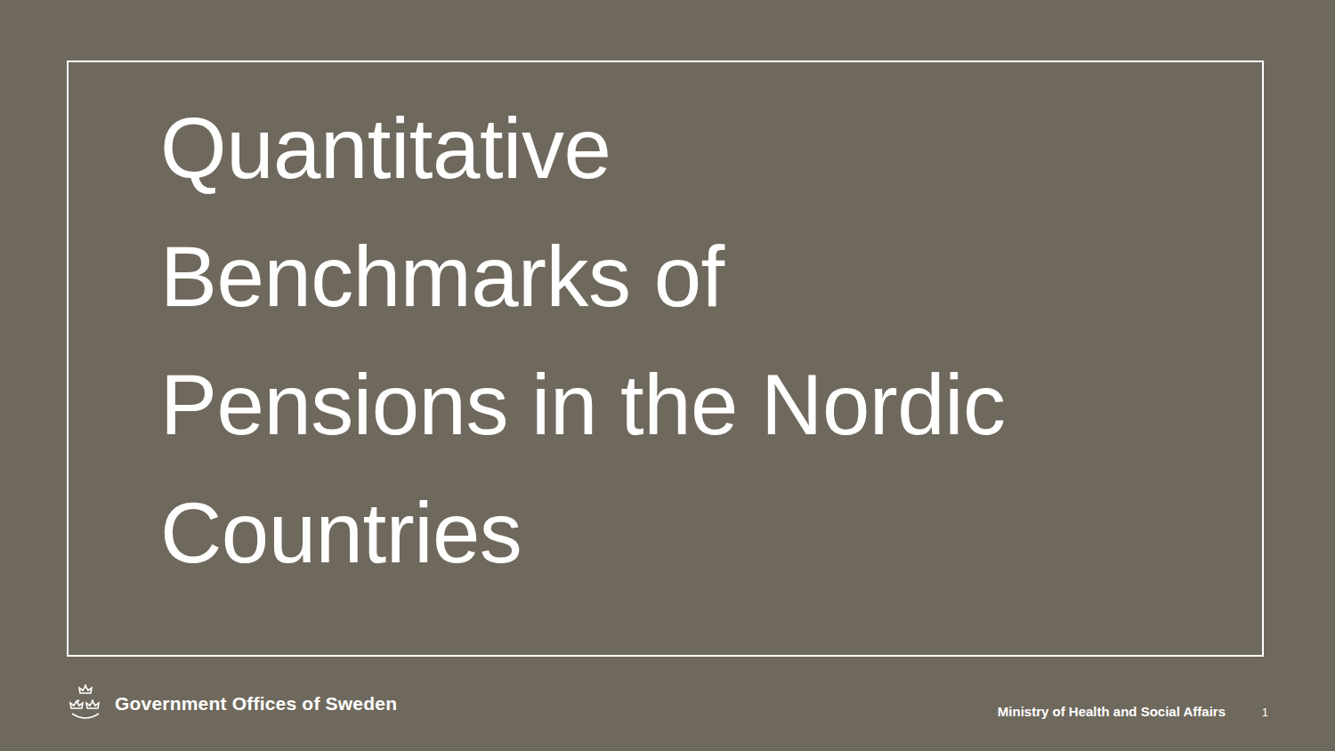Quantitative Benchmarks of Pensions in the Nordic Countries
Government Offices of Sweden
Ministry of Health and Social Affairs
1